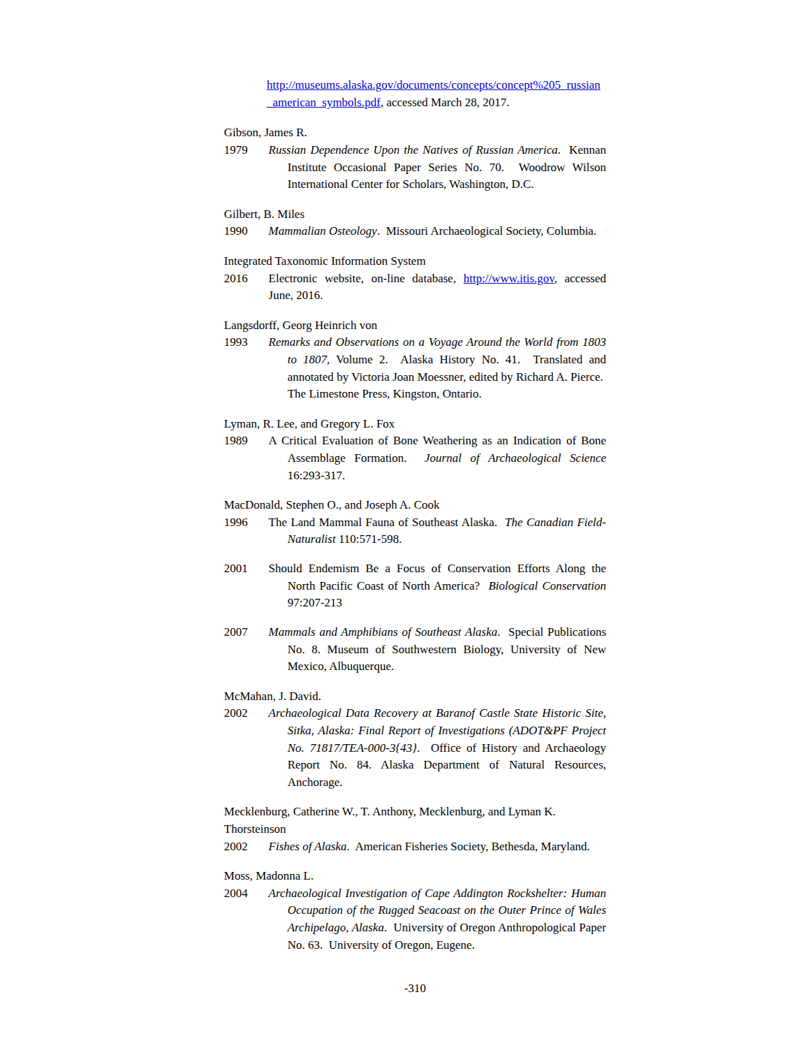http://museums.alaska.gov/documents/concepts/concept%205_russian_american_symbols.pdf, accessed March 28, 2017.
Gibson, James R.
1979
Russian Dependence Upon the Natives of Russian America. Kennan Institute Occasional Paper Series No. 70. Woodrow Wilson International Center for Scholars, Washington, D.C.
Gilbert, B. Miles
1990
Mammalian Osteology. Missouri Archaeological Society, Columbia.
Integrated Taxonomic Information System
2016
Electronic website, on-line database, http://www.itis.gov, accessed June, 2016.
Langsdorff, Georg Heinrich von
1993
Remarks and Observations on a Voyage Around the World from 1803 to 1807, Volume 2. Alaska History No. 41. Translated and annotated by Victoria Joan Moessner, edited by Richard A. Pierce. The Limestone Press, Kingston, Ontario.
Lyman, R. Lee, and Gregory L. Fox
1989
A Critical Evaluation of Bone Weathering as an Indication of Bone Assemblage Formation. Journal of Archaeological Science 16:293-317.
MacDonald, Stephen O., and Joseph A. Cook
1996
The Land Mammal Fauna of Southeast Alaska. The Canadian Field-Naturalist 110:571-598.
2001
Should Endemism Be a Focus of Conservation Efforts Along the North Pacific Coast of North America? Biological Conservation 97:207-213
2007
Mammals and Amphibians of Southeast Alaska. Special Publications No. 8. Museum of Southwestern Biology, University of New Mexico, Albuquerque.
McMahan, J. David.
2002
Archaeological Data Recovery at Baranof Castle State Historic Site, Sitka, Alaska: Final Report of Investigations (ADOT&PF Project No. 71817/TEA-000-3{43}. Office of History and Archaeology Report No. 84. Alaska Department of Natural Resources, Anchorage.
Mecklenburg, Catherine W., T. Anthony, Mecklenburg, and Lyman K. Thorsteinson
2002
Fishes of Alaska. American Fisheries Society, Bethesda, Maryland.
Moss, Madonna L.
2004
Archaeological Investigation of Cape Addington Rockshelter: Human Occupation of the Rugged Seacoast on the Outer Prince of Wales Archipelago, Alaska. University of Oregon Anthropological Paper No. 63. University of Oregon, Eugene.
-310